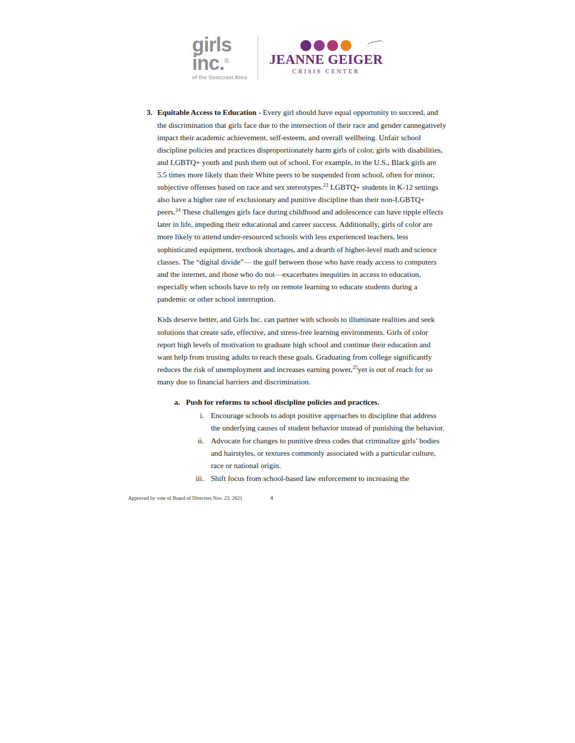girls
inc.®
of the Seacoast Area
JEANNE GEIGER
CRISIS CENTER
Equitable Access to Education - Every girl should have equal opportunity to succeed, and the discrimination that girls face due to the intersection of their race and gender cannegatively impact their academic achievement, self-esteem, and overall wellbeing. Unfair school discipline policies and practices disproportionately harm girls of color, girls with disabilities, and LGBTQ+ youth and push them out of school. For example, in the U.S., Black girls are 5.5 times more likely than their White peers to be suspended from school, often for minor, subjective offenses based on race and sex stereotypes.23 LGBTQ+ students in K-12 settings also have a higher rate of exclusionary and punitive discipline than their non-LGBTQ+ peers.24 These challenges girls face during childhood and adolescence can have ripple effects later in life, impeding their educational and career success. Additionally, girls of color are more likely to attend under-resourced schools with less experienced teachers, less sophisticated equipment, textbook shortages, and a dearth of higher-level math and science classes. The “digital divide”— the gulf between those who have ready access to computers and the internet, and those who do not—exacerbates inequities in access to education, especially when schools have to rely on remote learning to educate students during a pandemic or other school interruption.
Kids deserve better, and Girls Inc. can partner with schools to illuminate realities and seek solutions that create safe, effective, and stress-free learning environments. Girls of color report high levels of motivation to graduate high school and continue their education and want help from trusting adults to reach these goals. Graduating from college significantly reduces the risk of unemployment and increases earning power,25yet is out of reach for so many due to financial barriers and discrimination.
Push for reforms to school discipline policies and practices.
Encourage schools to adopt positive approaches to discipline that address the underlying causes of student behavior instead of punishing the behavior.
Advocate for changes to punitive dress codes that criminalize girls’ bodies and hairstyles, or textures commonly associated with a particular culture, race or national origin.
Shift focus from school-based law enforcement to increasing the
Approved by vote of Board of Directors Nov. 23, 2021 4